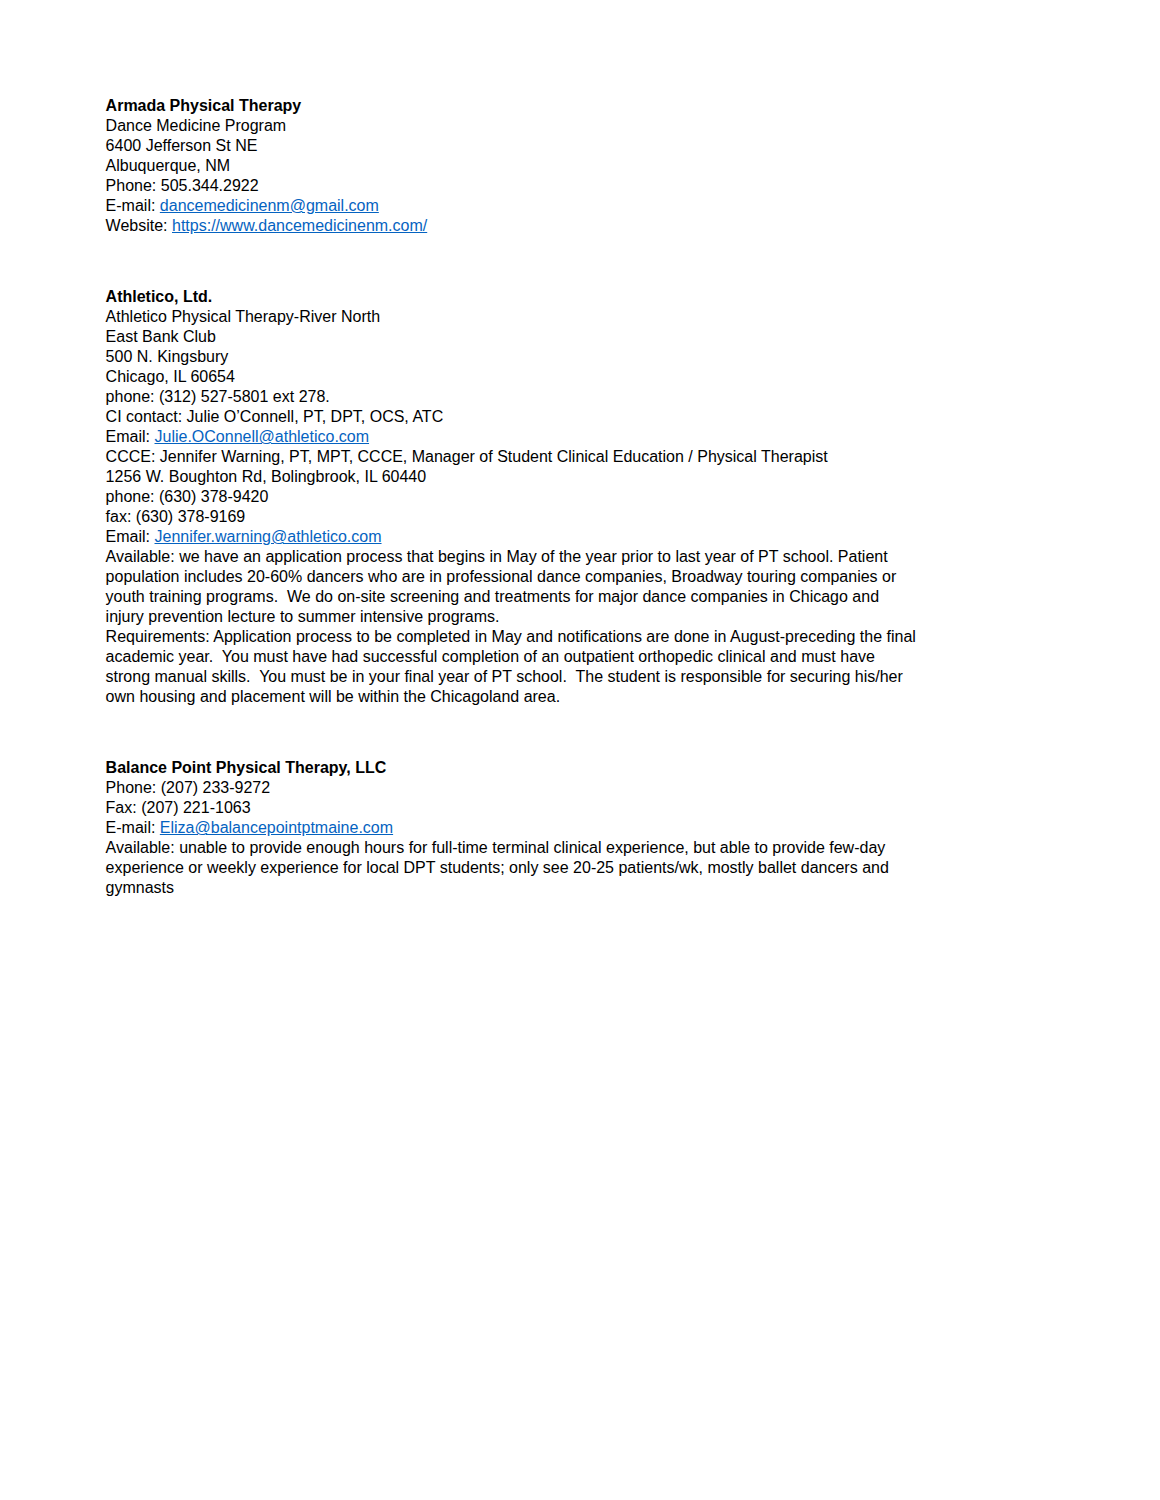Armada Physical Therapy
Dance Medicine Program
6400 Jefferson St NE
Albuquerque, NM
Phone: 505.344.2922
E-mail: dancemedicinenm@gmail.com
Website: https://www.dancemedicinenm.com/
Athletico, Ltd.
Athletico Physical Therapy-River North
East Bank Club
500 N. Kingsbury
Chicago, IL 60654
phone: (312) 527-5801 ext 278.
CI contact: Julie O’Connell, PT, DPT, OCS, ATC
Email: Julie.OConnell@athletico.com
CCCE: Jennifer Warning, PT, MPT, CCCE, Manager of Student Clinical Education / Physical Therapist
1256 W. Boughton Rd, Bolingbrook, IL 60440
phone: (630) 378-9420
fax: (630) 378-9169
Email: Jennifer.warning@athletico.com
Available: we have an application process that begins in May of the year prior to last year of PT school. Patient population includes 20-60% dancers who are in professional dance companies, Broadway touring companies or youth training programs. We do on-site screening and treatments for major dance companies in Chicago and injury prevention lecture to summer intensive programs.
Requirements: Application process to be completed in May and notifications are done in August-preceding the final academic year. You must have had successful completion of an outpatient orthopedic clinical and must have strong manual skills. You must be in your final year of PT school. The student is responsible for securing his/her own housing and placement will be within the Chicagoland area.
Balance Point Physical Therapy, LLC
Phone: (207) 233-9272
Fax: (207) 221-1063
E-mail: Eliza@balancepointptmaine.com
Available: unable to provide enough hours for full-time terminal clinical experience, but able to provide few-day experience or weekly experience for local DPT students; only see 20-25 patients/wk, mostly ballet dancers and gymnasts